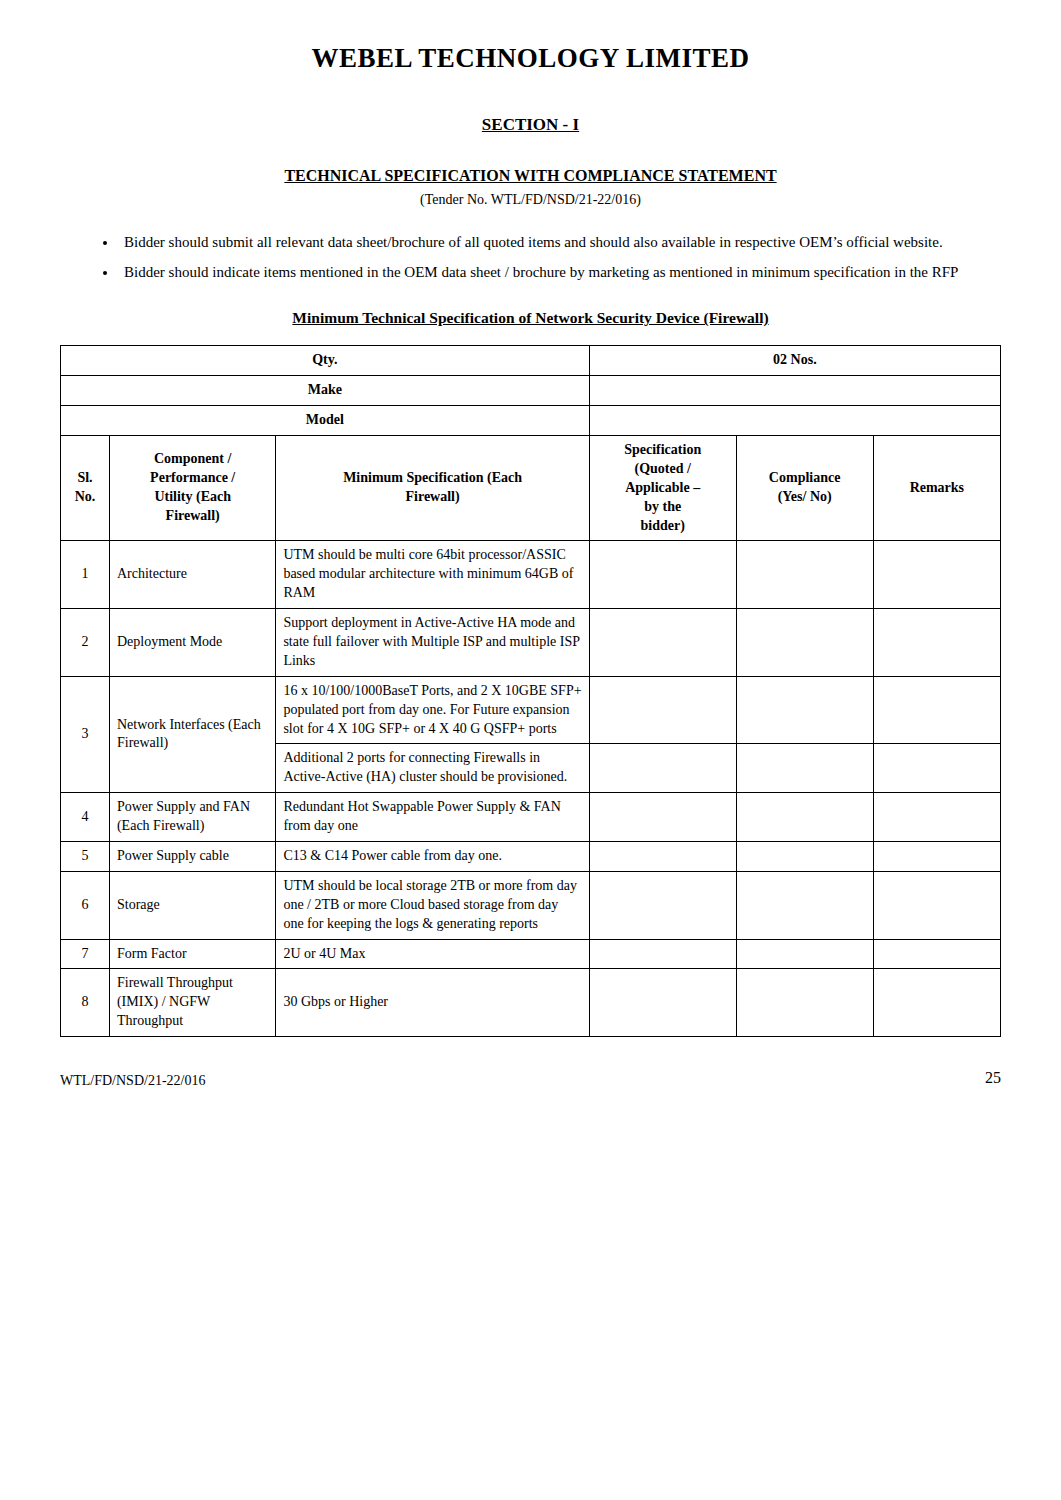WEBEL TECHNOLOGY LIMITED
SECTION - I
TECHNICAL SPECIFICATION WITH COMPLIANCE STATEMENT
(Tender No. WTL/FD/NSD/21-22/016)
Bidder should submit all relevant data sheet/brochure of all quoted items and should also available in respective OEM’s official website.
Bidder should indicate items mentioned in the OEM data sheet / brochure by marketing as mentioned in minimum specification in the RFP
Minimum Technical Specification of Network Security Device (Firewall)
| Qty. | 02 Nos. |
| Make | |
| Model | |
| Sl. No. | Component / Performance / Utility (Each Firewall) | Minimum Specification (Each Firewall) | Specification (Quoted / Applicable – by the bidder) | Compliance (Yes/ No) | Remarks |
| 1 | Architecture | UTM should be multi core 64bit processor/ASSIC based modular architecture with minimum 64GB of RAM | | | |
| 2 | Deployment Mode | Support deployment in Active-Active HA mode and state full failover with Multiple ISP and multiple ISP Links | | | |
| 3 | Network Interfaces (Each Firewall) | 16 x 10/100/1000BaseT Ports, and 2 X 10GBE SFP+ populated port from day one. For Future expansion slot for 4 X 10G SFP+ or 4 X 40 G QSFP+ ports | | | |
| Additional 2 ports for connecting Firewalls in Active-Active (HA) cluster should be provisioned. | | | |
| 4 | Power Supply and FAN (Each Firewall) | Redundant Hot Swappable Power Supply & FAN from day one | | | |
| 5 | Power Supply cable | C13 & C14 Power cable from day one. | | | |
| 6 | Storage | UTM should be local storage 2TB or more from day one / 2TB or more Cloud based storage from day one for keeping the logs & generating reports | | | |
| 7 | Form Factor | 2U or 4U Max | | | |
| 8 | Firewall Throughput (IMIX) / NGFW Throughput | 30 Gbps or Higher | | | |
WTL/FD/NSD/21-22/016
25